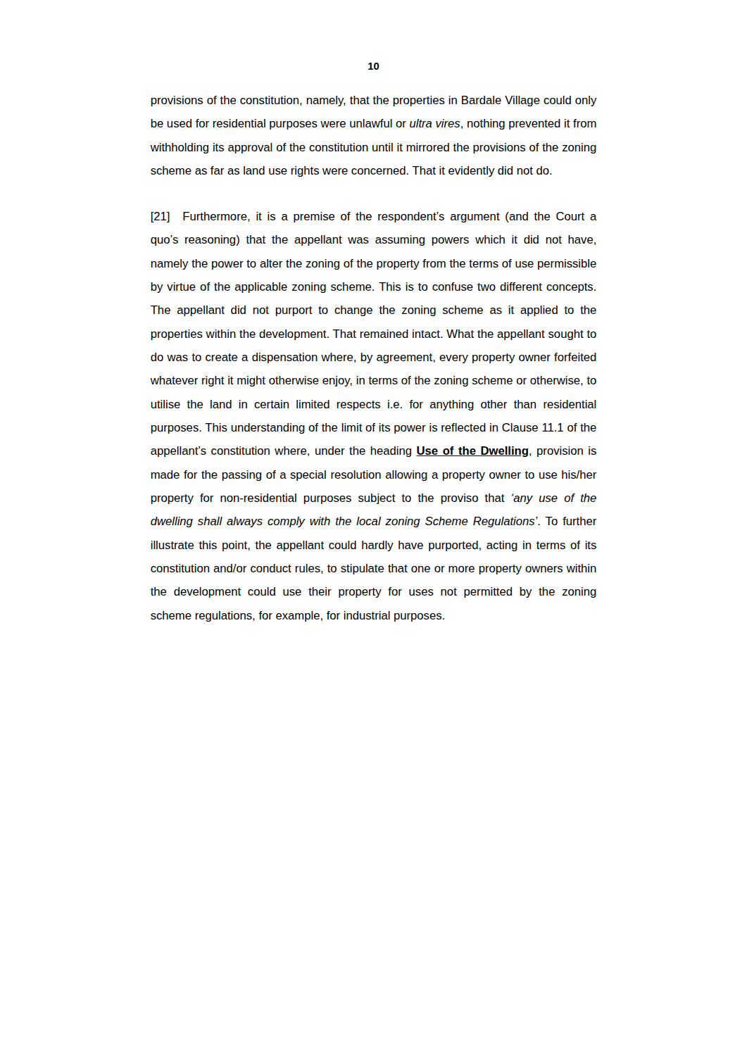10
provisions of the constitution, namely, that the properties in Bardale Village could only be used for residential purposes were unlawful or ultra vires, nothing prevented it from withholding its approval of the constitution until it mirrored the provisions of the zoning scheme as far as land use rights were concerned. That it evidently did not do.
[21] Furthermore, it is a premise of the respondent’s argument (and the Court a quo’s reasoning) that the appellant was assuming powers which it did not have, namely the power to alter the zoning of the property from the terms of use permissible by virtue of the applicable zoning scheme. This is to confuse two different concepts. The appellant did not purport to change the zoning scheme as it applied to the properties within the development. That remained intact. What the appellant sought to do was to create a dispensation where, by agreement, every property owner forfeited whatever right it might otherwise enjoy, in terms of the zoning scheme or otherwise, to utilise the land in certain limited respects i.e. for anything other than residential purposes. This understanding of the limit of its power is reflected in Clause 11.1 of the appellant’s constitution where, under the heading Use of the Dwelling, provision is made for the passing of a special resolution allowing a property owner to use his/her property for non-residential purposes subject to the proviso that ‘any use of the dwelling shall always comply with the local zoning Scheme Regulations’. To further illustrate this point, the appellant could hardly have purported, acting in terms of its constitution and/or conduct rules, to stipulate that one or more property owners within the development could use their property for uses not permitted by the zoning scheme regulations, for example, for industrial purposes.